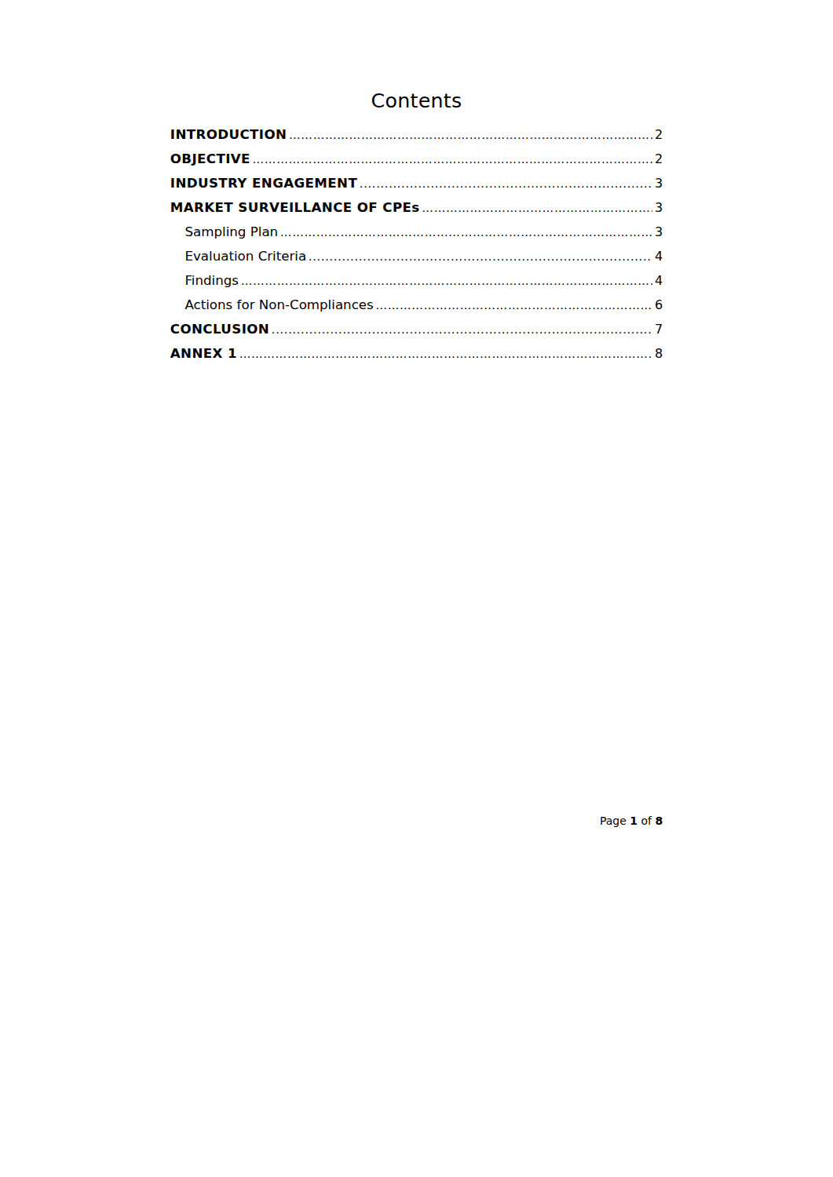Contents
INTRODUCTION …………………………………………………………………………………………………………………………………… 2
OBJECTIVE ………………………………………………………………………………………………………………………………………… 2
INDUSTRY ENGAGEMENT .......................................................................................... 3
MARKET SURVEILLANCE OF CPEs …………………………………………………………………………………………… 3
Sampling Plan ………………………………………………………………………………………………………………………………… 3
Evaluation Criteria ............................................................................................. 4
Findings …………………………………………………………………………………………………………………………………………… 4
Actions for Non-Compliances ………………………………………………………………………………………………………… 6
CONCLUSION ............................................................................................................. 7
ANNEX 1 ………………………………………………………………………………………………………………………………………………… 8
Page 1 of 8